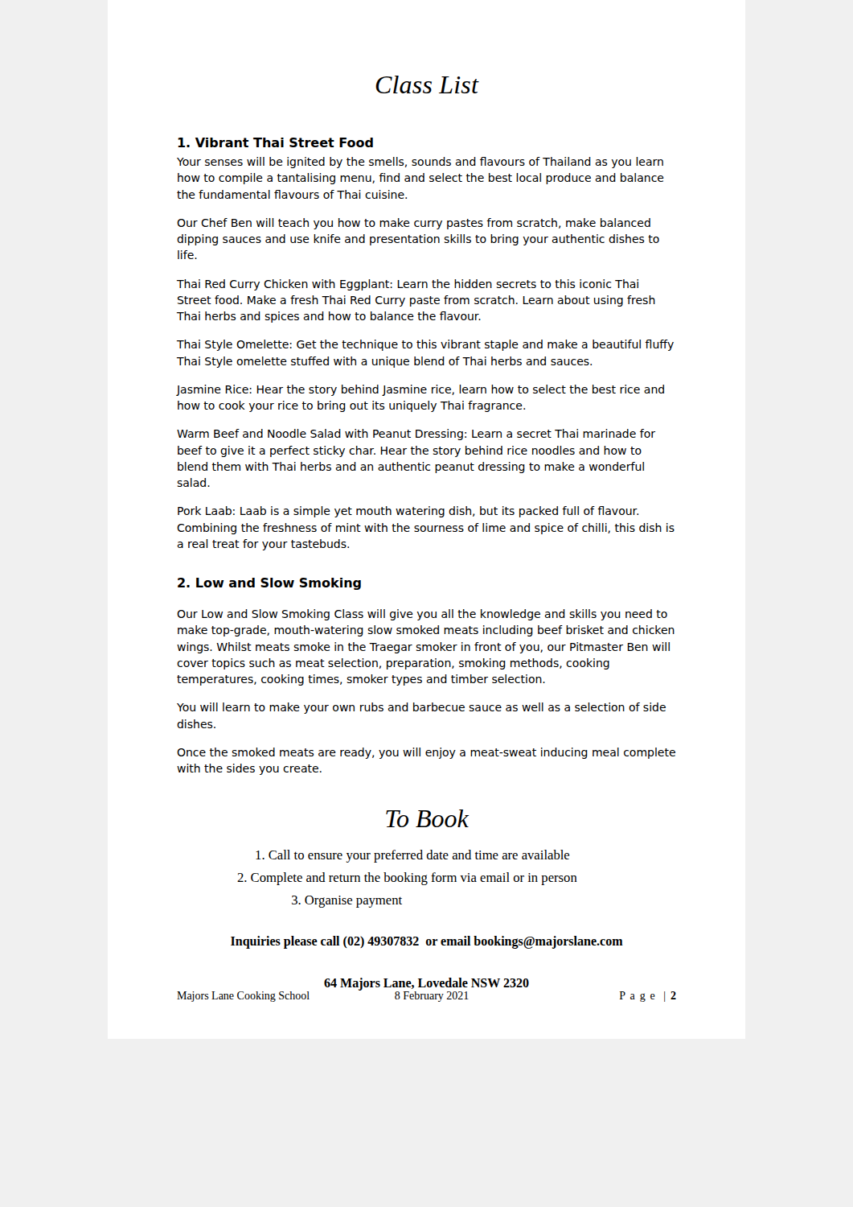Class List
1. Vibrant Thai Street Food
Your senses will be ignited by the smells, sounds and flavours of Thailand as you learn how to compile a tantalising menu, find and select the best local produce and balance the fundamental flavours of Thai cuisine.
Our Chef Ben will teach you how to make curry pastes from scratch, make balanced dipping sauces and use knife and presentation skills to bring your authentic dishes to life.
Thai Red Curry Chicken with Eggplant: Learn the hidden secrets to this iconic Thai Street food. Make a fresh Thai Red Curry paste from scratch. Learn about using fresh Thai herbs and spices and how to balance the flavour.
Thai Style Omelette: Get the technique to this vibrant staple and make a beautiful fluffy Thai Style omelette stuffed with a unique blend of Thai herbs and sauces.
Jasmine Rice: Hear the story behind Jasmine rice, learn how to select the best rice and how to cook your rice to bring out its uniquely Thai fragrance.
Warm Beef and Noodle Salad with Peanut Dressing: Learn a secret Thai marinade for beef to give it a perfect sticky char. Hear the story behind rice noodles and how to blend them with Thai herbs and an authentic peanut dressing to make a wonderful salad.
Pork Laab: Laab is a simple yet mouth watering dish, but its packed full of flavour. Combining the freshness of mint with the sourness of lime and spice of chilli, this dish is a real treat for your tastebuds.
2. Low and Slow Smoking
Our Low and Slow Smoking Class will give you all the knowledge and skills you need to make top-grade, mouth-watering slow smoked meats including beef brisket and chicken wings. Whilst meats smoke in the Traegar smoker in front of you, our Pitmaster Ben will cover topics such as meat selection, preparation, smoking methods, cooking temperatures, cooking times, smoker types and timber selection.
You will learn to make your own rubs and barbecue sauce as well as a selection of side dishes.
Once the smoked meats are ready, you will enjoy a meat-sweat inducing meal complete with the sides you create.
To Book
Call to ensure your preferred date and time are available
Complete and return the booking form via email or in person
Organise payment
Inquiries please call (02) 49307832 or email bookings@majorslane.com
64 Majors Lane, Lovedale NSW 2320
Majors Lane Cooking School 8 February 2021 P a g e | 2